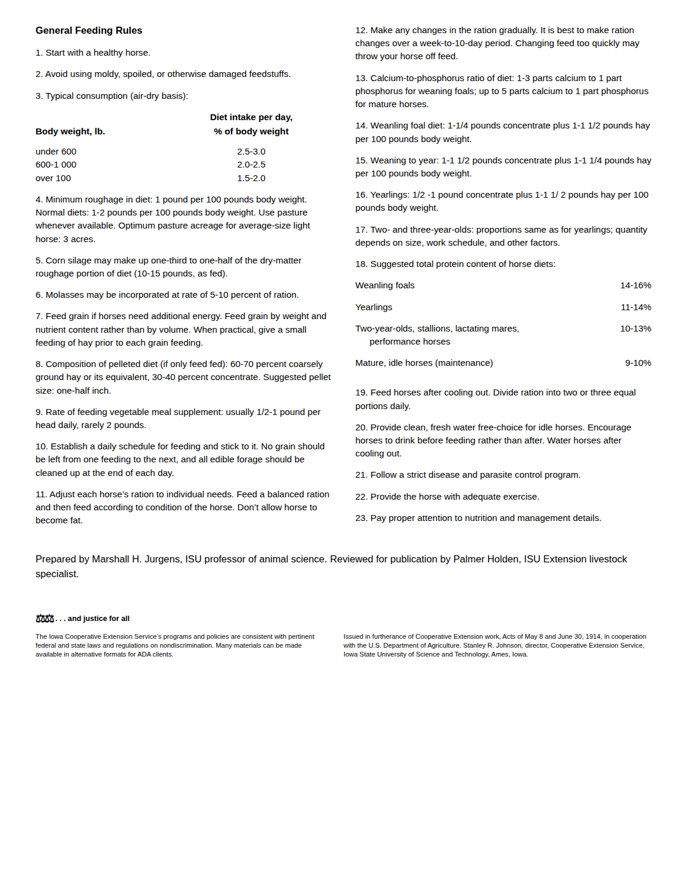General Feeding Rules
1. Start with a healthy horse.
2. Avoid using moldy, spoiled, or otherwise damaged feedstuffs.
3. Typical consumption (air-dry basis):
| | Diet intake per day, |
| --- | --- |
| Body weight, lb. | % of body weight |
| under 600 | 2.5-3.0 |
| 600-1 000 | 2.0-2.5 |
| over 100 | 1.5-2.0 |
4. Minimum roughage in diet: 1 pound per 100 pounds body weight. Normal diets: 1-2 pounds per 100 pounds body weight. Use pasture whenever available. Optimum pasture acreage for average-size light horse: 3 acres.
5. Corn silage may make up one-third to one-half of the dry-matter roughage portion of diet (10-15 pounds, as fed).
6. Molasses may be incorporated at rate of 5-10 percent of ration.
7. Feed grain if horses need additional energy. Feed grain by weight and nutrient content rather than by volume. When practical, give a small feeding of hay prior to each grain feeding.
8. Composition of pelleted diet (if only feed fed): 60-70 percent coarsely ground hay or its equivalent, 30-40 percent concentrate. Suggested pellet size: one-half inch.
9. Rate of feeding vegetable meal supplement: usually 1/2-1 pound per head daily, rarely 2 pounds.
10. Establish a daily schedule for feeding and stick to it. No grain should be left from one feeding to the next, and all edible forage should be cleaned up at the end of each day.
11. Adjust each horse’s ration to individual needs. Feed a balanced ration and then feed according to condition of the horse. Don’t allow horse to become fat.
12. Make any changes in the ration gradually. It is best to make ration changes over a week-to-10-day period. Changing feed too quickly may throw your horse off feed.
13. Calcium-to-phosphorus ratio of diet: 1-3 parts calcium to 1 part phosphorus for weaning foals; up to 5 parts calcium to 1 part phosphorus for mature horses.
14. Weanling foal diet: 1-1/4 pounds concentrate plus 1-1 1/2 pounds hay per 100 pounds body weight.
15. Weaning to year: 1-1 1/2 pounds concentrate plus 1-1 1/4 pounds hay per 100 pounds body weight.
16. Yearlings: 1/2 -1 pound concentrate plus 1-1 1/ 2 pounds hay per 100 pounds body weight.
17. Two- and three-year-olds: proportions same as for yearlings; quantity depends on size, work schedule, and other factors.
18. Suggested total protein content of horse diets:
| Weanling foals | 14-16% |
| Yearlings | 11-14% |
| Two-year-olds, stallions, lactating mares, performance horses | 10-13% |
| Mature, idle horses (maintenance) | 9-10% |
19. Feed horses after cooling out. Divide ration into two or three equal portions daily.
20. Provide clean, fresh water free-choice for idle horses. Encourage horses to drink before feeding rather than after. Water horses after cooling out.
21. Follow a strict disease and parasite control program.
22. Provide the horse with adequate exercise.
23. Pay proper attention to nutrition and management details.
Prepared by Marshall H. Jurgens, ISU professor of animal science. Reviewed for publication by Palmer Holden, ISU Extension livestock specialist.
⚖⚖ . . . and justice for all
The Iowa Cooperative Extension Service’s programs and policies are consistent with pertinent federal and state laws and regulations on nondiscrimination. Many materials can be made available in alternative formats for ADA clients.
Issued in furtherance of Cooperative Extension work, Acts of May 8 and June 30, 1914, in cooperation with the U.S. Department of Agriculture. Stanley R. Johnson, director, Cooperative Extension Service, Iowa State University of Science and Technology, Ames, Iowa.